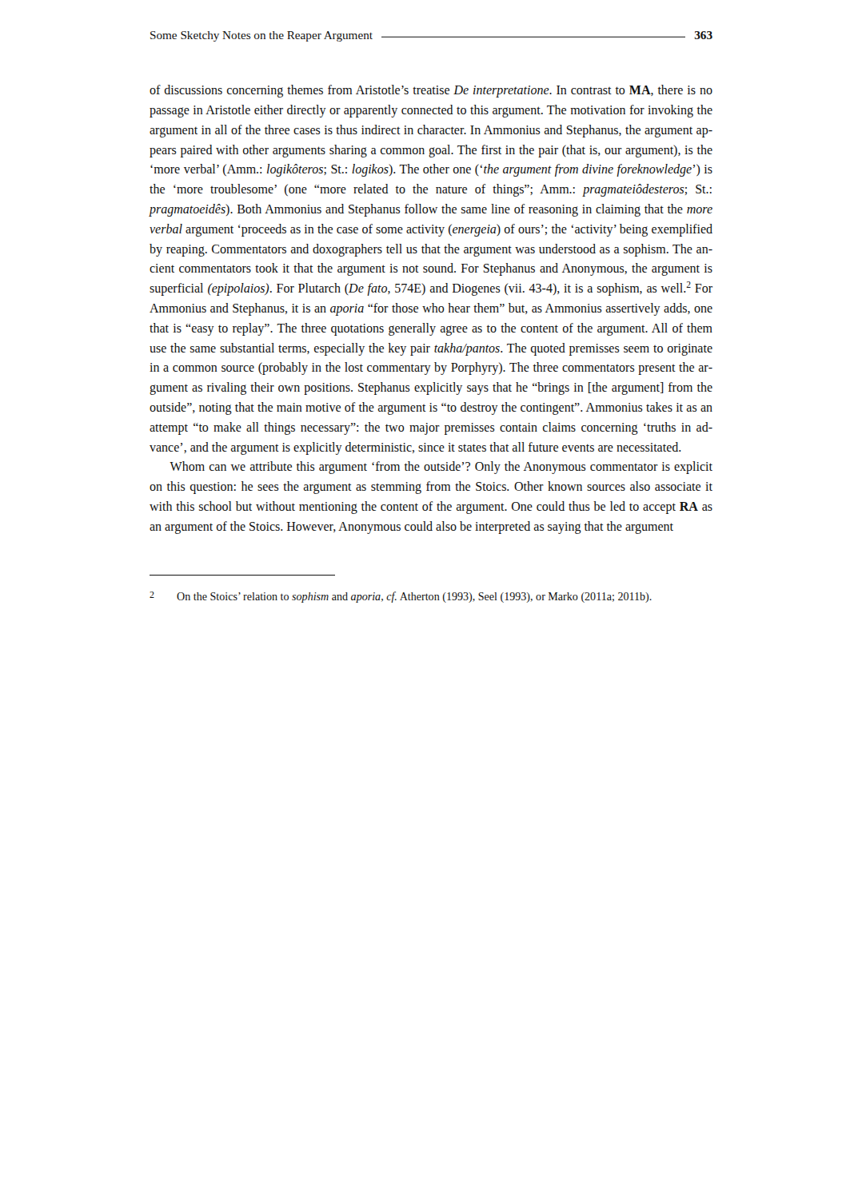Some Sketchy Notes on the Reaper Argument 363
of discussions concerning themes from Aristotle’s treatise De interpretatione. In contrast to MA, there is no passage in Aristotle either directly or apparently connected to this argument. The motivation for invoking the argument in all of the three cases is thus indirect in character. In Ammonius and Stephanus, the argument appears paired with other arguments sharing a common goal. The first in the pair (that is, our argument), is the ‘more verbal’ (Amm.: logikôteros; St.: logikos). The other one (‘the argument from divine foreknowledge’) is the ‘more troublesome’ (one “more related to the nature of things”; Amm.: pragmateiôdesteros; St.: pragmatoeidês). Both Ammonius and Stephanus follow the same line of reasoning in claiming that the more verbal argument ‘proceeds as in the case of some activity (energeia) of ours’; the ‘activity’ being exemplified by reaping. Commentators and doxographers tell us that the argument was understood as a sophism. The ancient commentators took it that the argument is not sound. For Stephanus and Anonymous, the argument is superficial (epipolaios). For Plutarch (De fato, 574E) and Diogenes (vii. 43-4), it is a sophism, as well.2 For Ammonius and Stephanus, it is an aporia “for those who hear them” but, as Ammonius assertively adds, one that is “easy to replay”. The three quotations generally agree as to the content of the argument. All of them use the same substantial terms, especially the key pair takha/pantos. The quoted premisses seem to originate in a common source (probably in the lost commentary by Porphyry). The three commentators present the argument as rivaling their own positions. Stephanus explicitly says that he “brings in [the argument] from the outside”, noting that the main motive of the argument is “to destroy the contingent”. Ammonius takes it as an attempt “to make all things necessary”: the two major premisses contain claims concerning ‘truths in advance’, and the argument is explicitly deterministic, since it states that all future events are necessitated.
Whom can we attribute this argument ‘from the outside’? Only the Anonymous commentator is explicit on this question: he sees the argument as stemming from the Stoics. Other known sources also associate it with this school but without mentioning the content of the argument. One could thus be led to accept RA as an argument of the Stoics. However, Anonymous could also be interpreted as saying that the argument
2 On the Stoics’ relation to sophism and aporia, cf. Atherton (1993), Seel (1993), or Marko (2011a; 2011b).